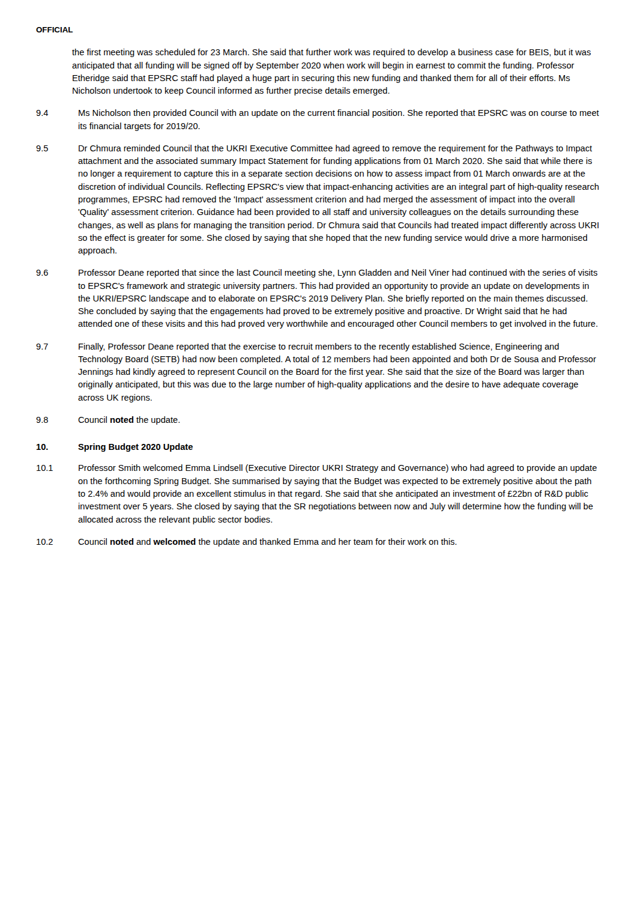OFFICIAL
the first meeting was scheduled for 23 March. She said that further work was required to develop a business case for BEIS, but it was anticipated that all funding will be signed off by September 2020 when work will begin in earnest to commit the funding. Professor Etheridge said that EPSRC staff had played a huge part in securing this new funding and thanked them for all of their efforts. Ms Nicholson undertook to keep Council informed as further precise details emerged.
9.4
Ms Nicholson then provided Council with an update on the current financial position. She reported that EPSRC was on course to meet its financial targets for 2019/20.
9.5
Dr Chmura reminded Council that the UKRI Executive Committee had agreed to remove the requirement for the Pathways to Impact attachment and the associated summary Impact Statement for funding applications from 01 March 2020. She said that while there is no longer a requirement to capture this in a separate section decisions on how to assess impact from 01 March onwards are at the discretion of individual Councils. Reflecting EPSRC's view that impact-enhancing activities are an integral part of high-quality research programmes, EPSRC had removed the 'Impact' assessment criterion and had merged the assessment of impact into the overall 'Quality' assessment criterion. Guidance had been provided to all staff and university colleagues on the details surrounding these changes, as well as plans for managing the transition period. Dr Chmura said that Councils had treated impact differently across UKRI so the effect is greater for some. She closed by saying that she hoped that the new funding service would drive a more harmonised approach.
9.6
Professor Deane reported that since the last Council meeting she, Lynn Gladden and Neil Viner had continued with the series of visits to EPSRC's framework and strategic university partners. This had provided an opportunity to provide an update on developments in the UKRI/EPSRC landscape and to elaborate on EPSRC's 2019 Delivery Plan. She briefly reported on the main themes discussed. She concluded by saying that the engagements had proved to be extremely positive and proactive. Dr Wright said that he had attended one of these visits and this had proved very worthwhile and encouraged other Council members to get involved in the future.
9.7
Finally, Professor Deane reported that the exercise to recruit members to the recently established Science, Engineering and Technology Board (SETB) had now been completed. A total of 12 members had been appointed and both Dr de Sousa and Professor Jennings had kindly agreed to represent Council on the Board for the first year. She said that the size of the Board was larger than originally anticipated, but this was due to the large number of high-quality applications and the desire to have adequate coverage across UK regions.
9.8
Council noted the update.
10.
Spring Budget 2020 Update
10.1
Professor Smith welcomed Emma Lindsell (Executive Director UKRI Strategy and Governance) who had agreed to provide an update on the forthcoming Spring Budget. She summarised by saying that the Budget was expected to be extremely positive about the path to 2.4% and would provide an excellent stimulus in that regard. She said that she anticipated an investment of £22bn of R&D public investment over 5 years. She closed by saying that the SR negotiations between now and July will determine how the funding will be allocated across the relevant public sector bodies.
10.2
Council noted and welcomed the update and thanked Emma and her team for their work on this.